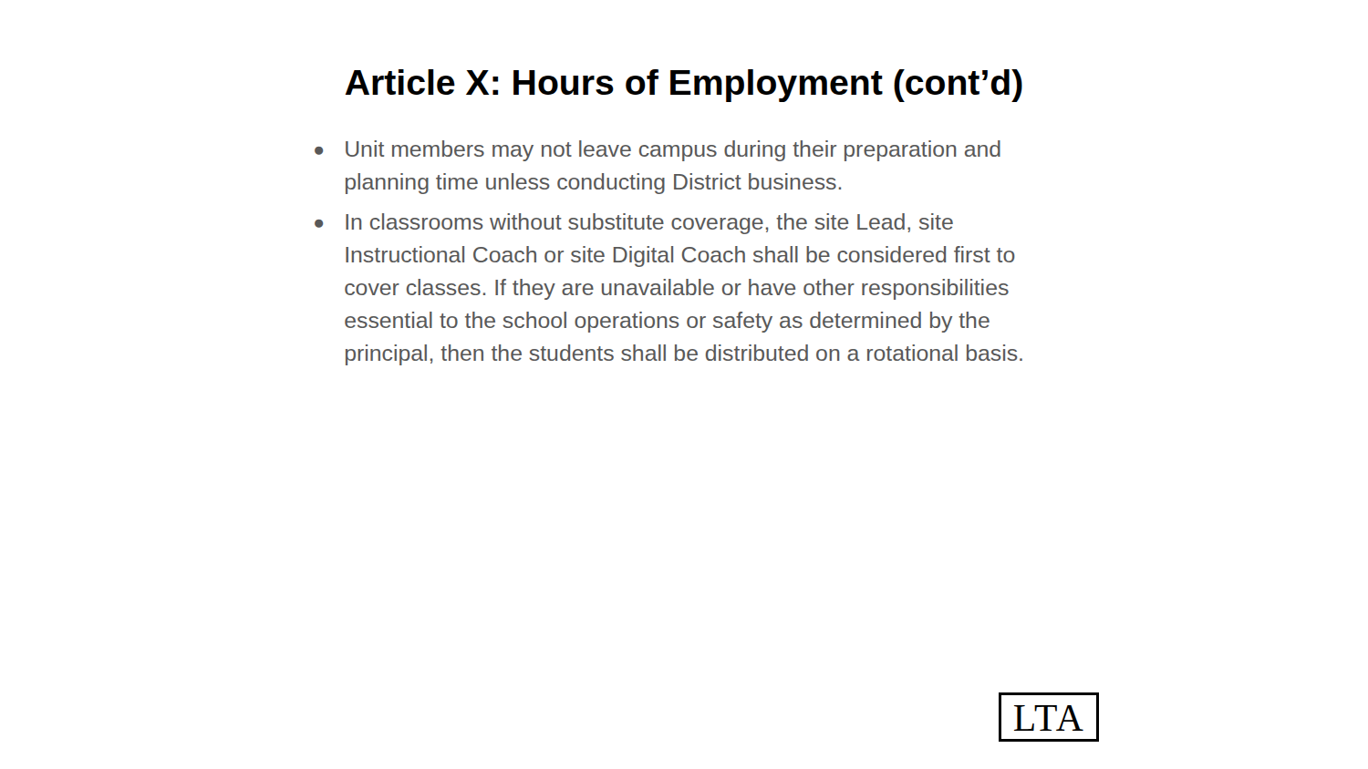Article X: Hours of Employment (cont’d)
Unit members may not leave campus during their preparation and planning time unless conducting District business.
In classrooms without substitute coverage, the site Lead, site Instructional Coach or site Digital Coach shall be considered first to cover classes. If they are unavailable or have other responsibilities essential to the school operations or safety as determined by the principal, then the students shall be distributed on a rotational basis.
LTA